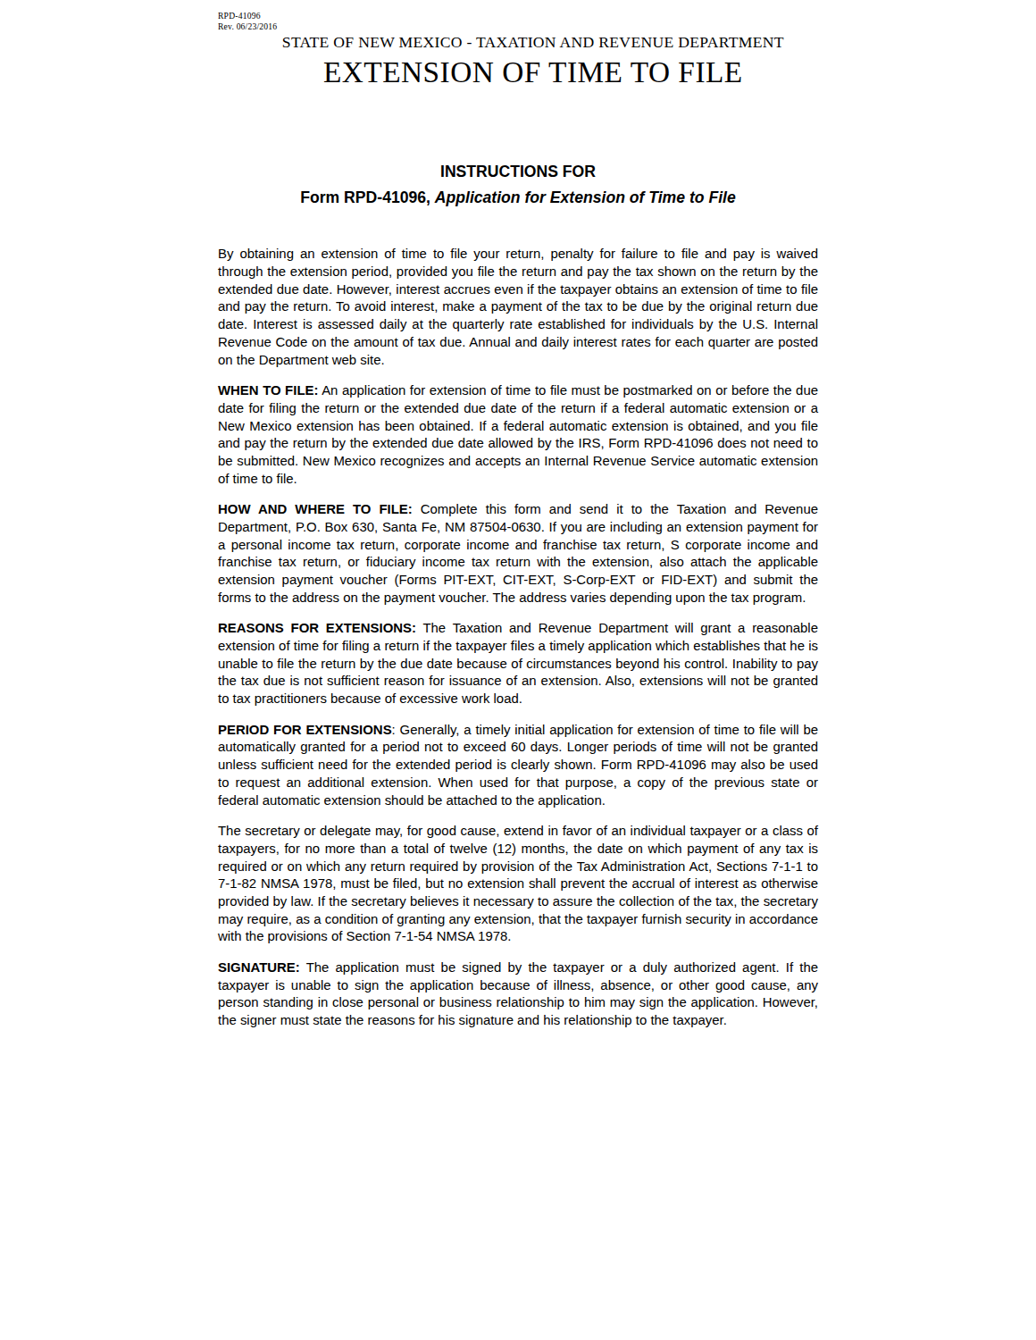RPD-41096
Rev. 06/23/2016
STATE OF NEW MEXICO - TAXATION AND REVENUE DEPARTMENT
EXTENSION OF TIME TO FILE
INSTRUCTIONS FOR Form RPD-41096, Application for Extension of Time to File
By obtaining an extension of time to file your return, penalty for failure to file and pay is waived through the extension period, provided you file the return and pay the tax shown on the return by the extended due date. However, interest accrues even if the taxpayer obtains an extension of time to file and pay the return. To avoid interest, make a payment of the tax to be due by the original return due date. Interest is assessed daily at the quarterly rate established for individuals by the U.S. Internal Revenue Code on the amount of tax due. Annual and daily interest rates for each quarter are posted on the Department web site.
WHEN TO FILE: An application for extension of time to file must be postmarked on or before the due date for filing the return or the extended due date of the return if a federal automatic extension or a New Mexico extension has been obtained. If a federal automatic extension is obtained, and you file and pay the return by the extended due date allowed by the IRS, Form RPD-41096 does not need to be submitted. New Mexico recognizes and accepts an Internal Revenue Service automatic extension of time to file.
HOW AND WHERE TO FILE: Complete this form and send it to the Taxation and Revenue Department, P.O. Box 630, Santa Fe, NM 87504-0630. If you are including an extension payment for a personal income tax return, corporate income and franchise tax return, S corporate income and franchise tax return, or fiduciary income tax return with the extension, also attach the applicable extension payment voucher (Forms PIT-EXT, CIT-EXT, S-Corp-EXT or FID-EXT) and submit the forms to the address on the payment voucher. The address varies depending upon the tax program.
REASONS FOR EXTENSIONS: The Taxation and Revenue Department will grant a reasonable extension of time for filing a return if the taxpayer files a timely application which establishes that he is unable to file the return by the due date because of circumstances beyond his control. Inability to pay the tax due is not sufficient reason for issuance of an extension. Also, extensions will not be granted to tax practitioners because of excessive work load.
PERIOD FOR EXTENSIONS: Generally, a timely initial application for extension of time to file will be automatically granted for a period not to exceed 60 days. Longer periods of time will not be granted unless sufficient need for the extended period is clearly shown. Form RPD-41096 may also be used to request an additional extension. When used for that purpose, a copy of the previous state or federal automatic extension should be attached to the application.
The secretary or delegate may, for good cause, extend in favor of an individual taxpayer or a class of taxpayers, for no more than a total of twelve (12) months, the date on which payment of any tax is required or on which any return required by provision of the Tax Administration Act, Sections 7-1-1 to 7-1-82 NMSA 1978, must be filed, but no extension shall prevent the accrual of interest as otherwise provided by law. If the secretary believes it necessary to assure the collection of the tax, the secretary may require, as a condition of granting any extension, that the taxpayer furnish security in accordance with the provisions of Section 7-1-54 NMSA 1978.
SIGNATURE: The application must be signed by the taxpayer or a duly authorized agent. If the taxpayer is unable to sign the application because of illness, absence, or other good cause, any person standing in close personal or business relationship to him may sign the application. However, the signer must state the reasons for his signature and his relationship to the taxpayer.